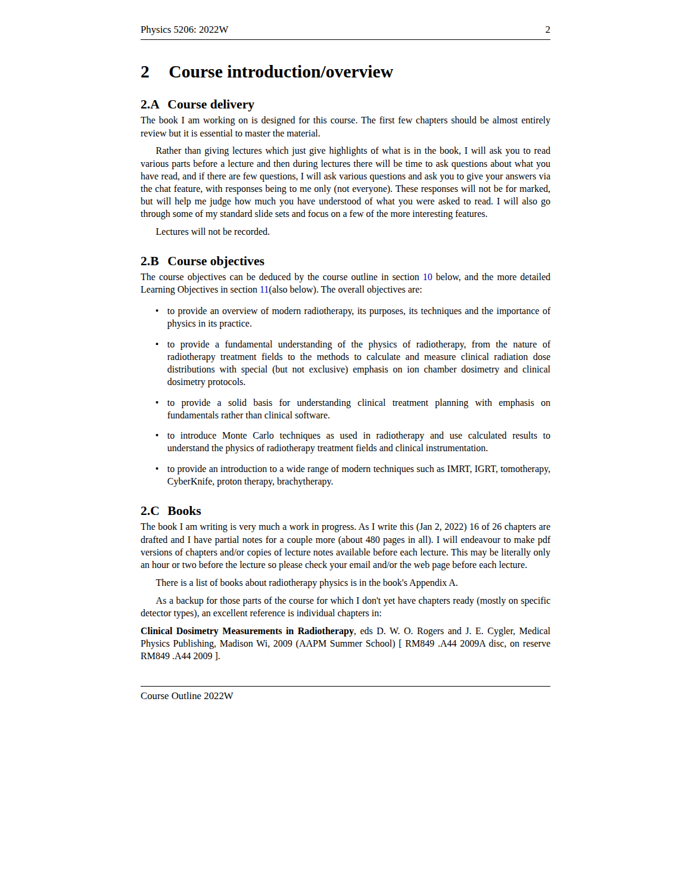Physics 5206: 2022W 2
2 Course introduction/overview
2.ACourse delivery
The book I am working on is designed for this course. The first few chapters should be almost entirely review but it is essential to master the material.
Rather than giving lectures which just give highlights of what is in the book, I will ask you to read various parts before a lecture and then during lectures there will be time to ask questions about what you have read, and if there are few questions, I will ask various questions and ask you to give your answers via the chat feature, with responses being to me only (not everyone). These responses will not be for marked, but will help me judge how much you have understood of what you were asked to read. I will also go through some of my standard slide sets and focus on a few of the more interesting features.
Lectures will not be recorded.
2.BCourse objectives
The course objectives can be deduced by the course outline in section 10 below, and the more detailed Learning Objectives in section 11(also below). The overall objectives are:
to provide an overview of modern radiotherapy, its purposes, its techniques and the importance of physics in its practice.
to provide a fundamental understanding of the physics of radiotherapy, from the nature of radiotherapy treatment fields to the methods to calculate and measure clinical radiation dose distributions with special (but not exclusive) emphasis on ion chamber dosimetry and clinical dosimetry protocols.
to provide a solid basis for understanding clinical treatment planning with emphasis on fundamentals rather than clinical software.
to introduce Monte Carlo techniques as used in radiotherapy and use calculated results to understand the physics of radiotherapy treatment fields and clinical instrumentation.
to provide an introduction to a wide range of modern techniques such as IMRT, IGRT, tomotherapy, CyberKnife, proton therapy, brachytherapy.
2.CBooks
The book I am writing is very much a work in progress. As I write this (Jan 2, 2022) 16 of 26 chapters are drafted and I have partial notes for a couple more (about 480 pages in all). I will endeavour to make pdf versions of chapters and/or copies of lecture notes available before each lecture. This may be literally only an hour or two before the lecture so please check your email and/or the web page before each lecture.
There is a list of books about radiotherapy physics is in the book's Appendix A.
As a backup for those parts of the course for which I don't yet have chapters ready (mostly on specific detector types), an excellent reference is individual chapters in:
Clinical Dosimetry Measurements in Radiotherapy, eds D. W. O. Rogers and J. E. Cygler, Medical Physics Publishing, Madison Wi, 2009 (AAPM Summer School) [ RM849 .A44 2009A disc, on reserve RM849 .A44 2009 ].
Course Outline 2022W